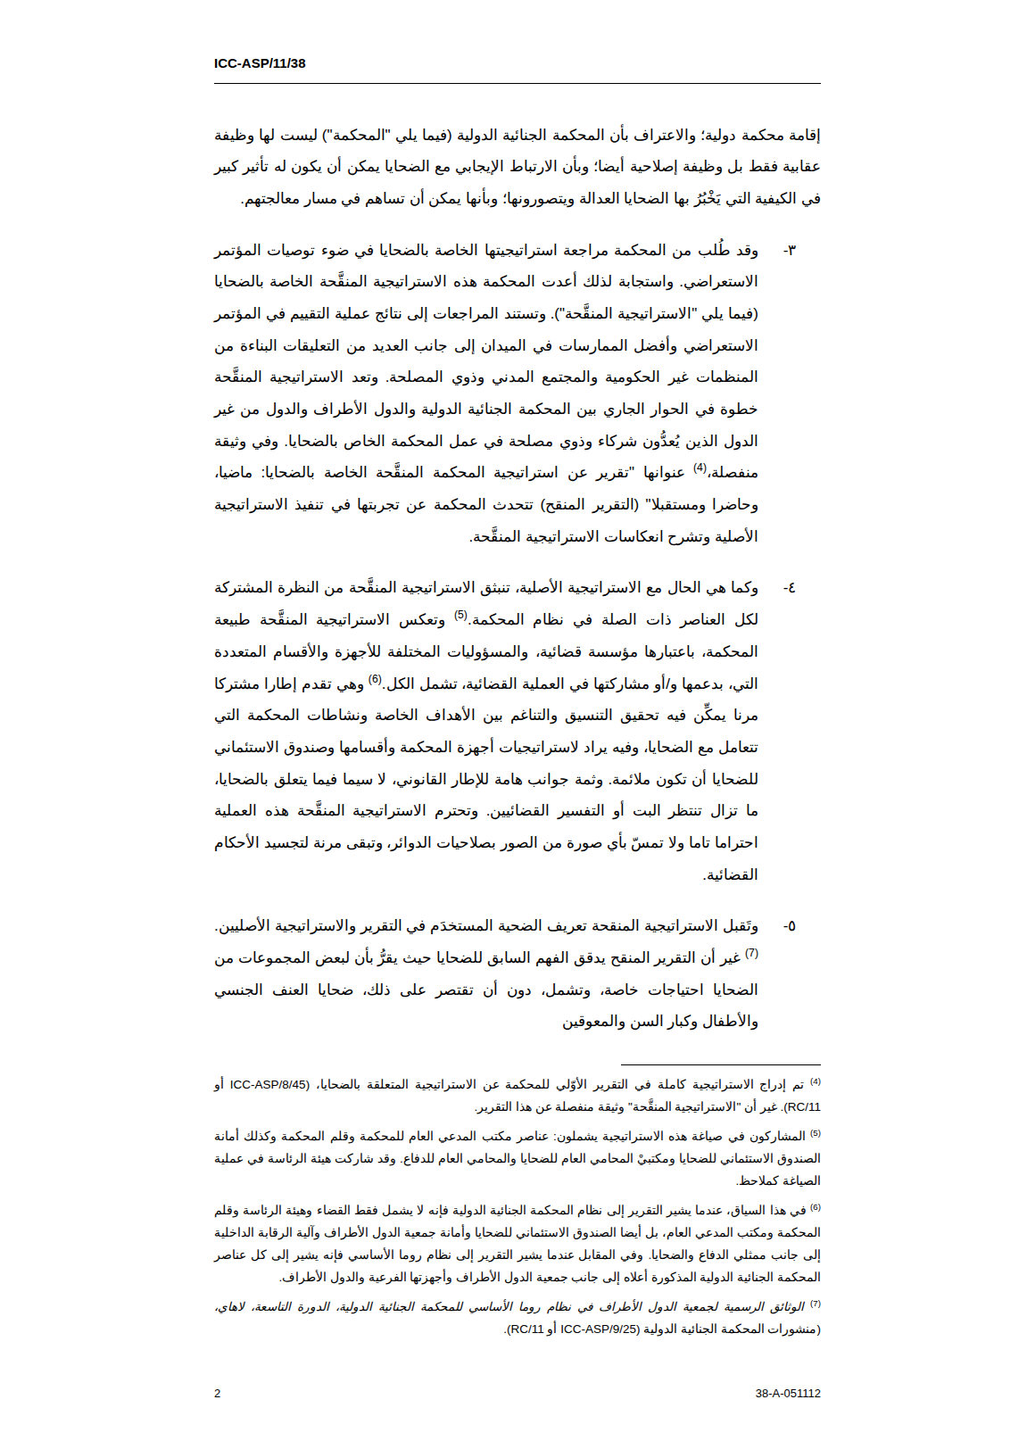ICC-ASP/11/38
إقامة محكمة دولية؛ والاعتراف بأن المحكمة الجنائية الدولية (فيما يلي "المحكمة") ليست لها وظيفة عقابية فقط بل وظيفة إصلاحية أيضا؛ وبأن الارتباط الإيجابي مع الضحايا يمكن أن يكون له تأثير كبير في الكيفية التي يَخْبُرُ بها الضحايا العدالة ويتصورونها؛ وبأنها يمكن أن تساهم في مسار معالجتهم.
٣-
وقد طُلب من المحكمة مراجعة استراتيجيتها الخاصة بالضحايا في ضوء توصيات المؤتمر الاستعراضي. واستجابة لذلك أعدت المحكمة هذه الاستراتيجية المنقَّحة الخاصة بالضحايا (فيما يلي "الاستراتيجية المنقَّحة"). وتستند المراجعات إلى نتائج عملية التقييم في المؤتمر الاستعراضي وأفضل الممارسات في الميدان إلى جانب العديد من التعليقات البناءة من المنظمات غير الحكومية والمجتمع المدني وذوي المصلحة. وتعد الاستراتيجية المنقَّحة خطوة في الحوار الجاري بين المحكمة الجنائية الدولية والدول الأطراف والدول من غير الدول الذين يُعدُّون شركاء وذوي مصلحة في عمل المحكمة الخاص بالضحايا. وفي وثيقة منفصلة،(4) عنوانها "تقرير عن استراتيجية المحكمة المنقَّحة الخاصة بالضحايا: ماضيا، وحاضرا ومستقبلا" (التقرير المنقح) تتحدث المحكمة عن تجربتها في تنفيذ الاستراتيجية الأصلية وتشرح انعكاسات الاستراتيجية المنقَّحة.
٤-
وكما هي الحال مع الاستراتيجية الأصلية، تنبثق الاستراتيجية المنقَّحة من النظرة المشتركة لكل العناصر ذات الصلة في نظام المحكمة.(5) وتعكس الاستراتيجية المنقَّحة طبيعة المحكمة، باعتبارها مؤسسة قضائية، والمسؤوليات المختلفة للأجهزة والأقسام المتعددة التي، بدعمها و/أو مشاركتها في العملية القضائية، تشمل الكل.(6) وهي تقدم إطارا مشتركا مرنا يمكِّن فيه تحقيق التنسيق والتناغم بين الأهداف الخاصة ونشاطات المحكمة التي تتعامل مع الضحايا، وفيه يراد لاستراتيجيات أجهزة المحكمة وأقسامها وصندوق الاستئماني للضحايا أن تكون ملائمة. وثمة جوانب هامة للإطار القانوني، لا سيما فيما يتعلق بالضحايا، ما تزال تنتظر البت أو التفسير القضائيين. وتحترم الاستراتيجية المنقَّحة هذه العملية احتراما تاما ولا تمسّ بأي صورة من الصور بصلاحيات الدوائر، وتبقى مرنة لتجسيد الأحكام القضائية.
٥-
وتَقبل الاستراتيجية المنقحة تعريف الضحية المستخدَم في التقرير والاستراتيجية الأصليين.(7) غير أن التقرير المنقح يدقق الفهم السابق للضحايا حيث يقرُّ بأن لبعض المجموعات من الضحايا احتياجات خاصة، وتشمل، دون أن تقتصر على ذلك، ضحايا العنف الجنسي والأطفال وكبار السن والمعوقين
(4) تم إدراج الاستراتيجية كاملة في التقرير الأوّلي للمحكمة عن الاستراتيجية المتعلقة بالضحايا، (ICC-ASP/8/45 أو RC/11). غير أن "الاستراتيجية المنقَّحة" وثيقة منفصلة عن هذا التقرير.
(5) المشاركون في صياغة هذه الاستراتيجية يشملون: عناصر مكتب المدعي العام للمحكمة وقلم المحكمة وكذلك أمانة الصندوق الاستئماني للضحايا ومكتبيْ المحامي العام للضحايا والمحامي العام للدفاع. وقد شاركت هيئة الرئاسة في عملية الصياغة كملاحظ.
(6) في هذا السياق، عندما يشير التقرير إلى نظام المحكمة الجنائية الدولية فإنه لا يشمل فقط القضاء وهيئة الرئاسة وقلم المحكمة ومكتب المدعي العام، بل أيضا الصندوق الاستئماني للضحايا وأمانة جمعية الدول الأطراف وآلية الرقابة الداخلية إلى جانب ممثلي الدفاع والضحايا. وفي المقابل عندما يشير التقرير إلى نظام روما الأساسي فإنه يشير إلى كل عناصر المحكمة الجنائية الدولية المذكورة أعلاه إلى جانب جمعية الدول الأطراف وأجهزتها الفرعية والدول الأطراف.
(7) الوثائق الرسمية لجمعية الدول الأطراف في نظام روما الأساسي للمحكمة الجنائية الدولية، الدورة التاسعة، لاهاي، (منشورات المحكمة الجنائية الدولية (ICC-ASP/9/25 أو RC/11).
2
38-A-051112